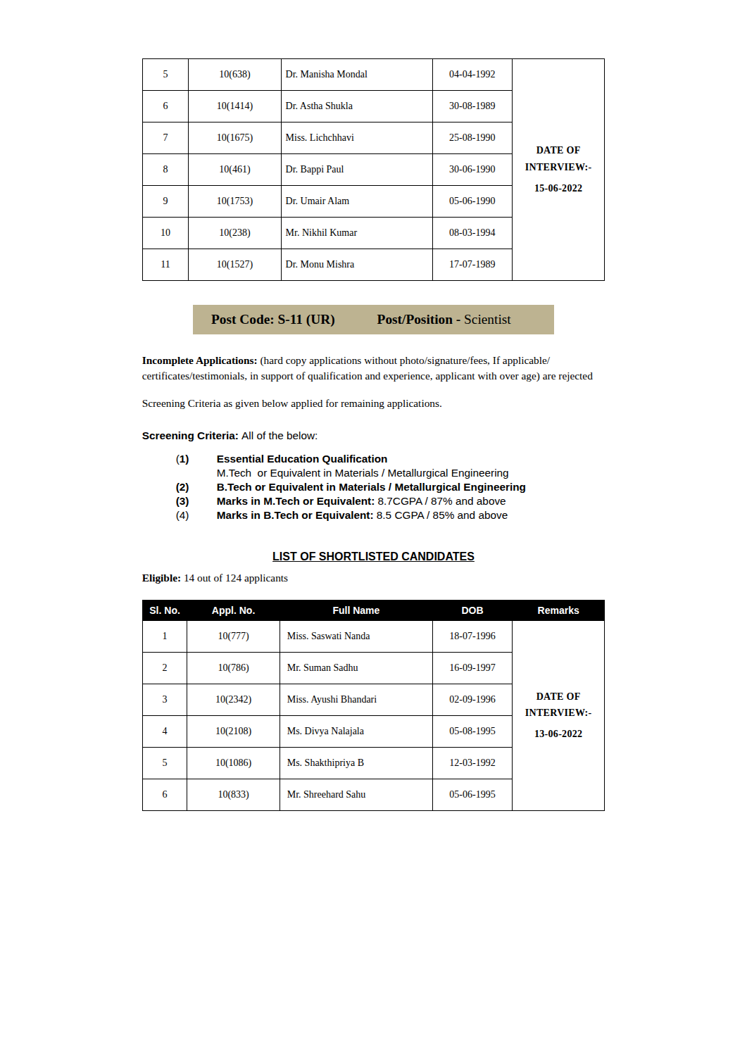| 5 | 10(638) | Dr. Manisha Mondal | 04-04-1992 | DATE OF INTERVIEW:- 15-06-2022 |
| 6 | 10(1414) | Dr. Astha Shukla | 30-08-1989 |
| 7 | 10(1675) | Miss. Lichchhavi | 25-08-1990 |
| 8 | 10(461) | Dr. Bappi Paul | 30-06-1990 |
| 9 | 10(1753) | Dr. Umair Alam | 05-06-1990 |
| 10 | 10(238) | Mr. Nikhil Kumar | 08-03-1994 |
| 11 | 10(1527) | Dr. Monu Mishra | 17-07-1989 |
Post Code: S-11 (UR)
Post/Position - Scientist
Incomplete Applications: (hard copy applications without photo/signature/fees, If applicable/ certificates/testimonials, in support of qualification and experience, applicant with over age) are rejected
Screening Criteria as given below applied for remaining applications.
Screening Criteria: All of the below:
| ( 1) | Essential Education Qualification |
| | M.Tech or Equivalent in Materials / Metallurgical Engineering |
| (2) | B.Tech or Equivalent in Materials / Metallurgical Engineering |
| (3) | Marks in M.Tech or Equivalent: 8.7CGPA / 87% and above |
| (4) | Marks in B.Tech or Equivalent: 8.5 CGPA / 85% and above |
LIST OF SHORTLISTED CANDIDATES
Eligible: 14 out of 124 applicants
| Sl. No. | Appl. No. | Full Name | DOB | Remarks |
| --- | --- | --- | --- | --- |
| 1 | 10(777) | Miss. Saswati Nanda | 18-07-1996 | DATE OF INTERVIEW:- 13-06-2022 |
| 2 | 10(786) | Mr. Suman Sadhu | 16-09-1997 |
| 3 | 10(2342) | Miss. Ayushi Bhandari | 02-09-1996 |
| 4 | 10(2108) | Ms. Divya Nalajala | 05-08-1995 |
| 5 | 10(1086) | Ms. Shakthipriya B | 12-03-1992 |
| 6 | 10(833) | Mr. Shreehard Sahu | 05-06-1995 |